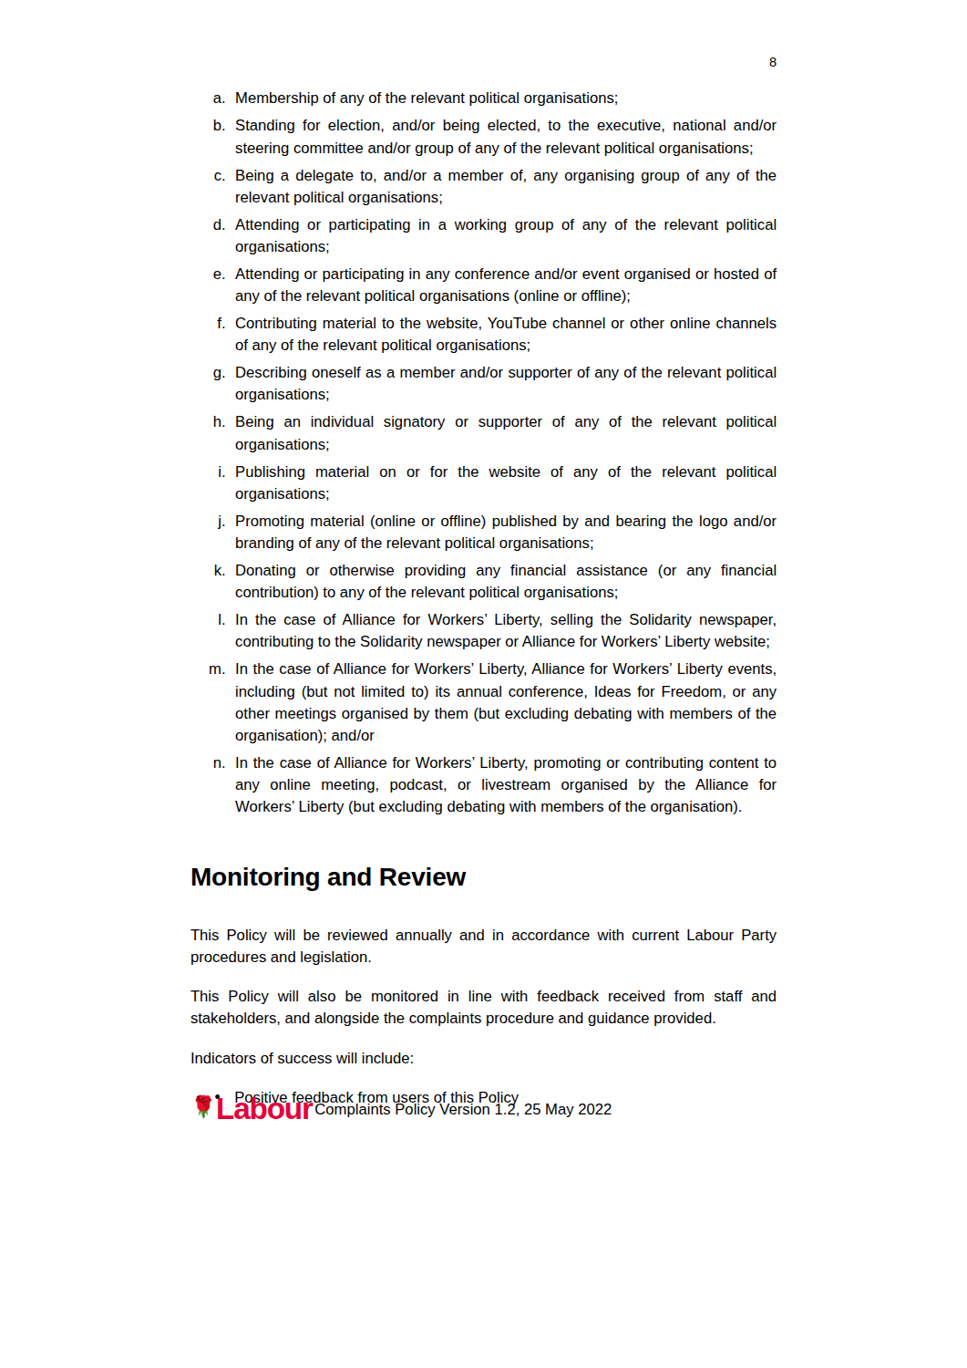8
Membership of any of the relevant political organisations;
Standing for election, and/or being elected, to the executive, national and/or steering committee and/or group of any of the relevant political organisations;
Being a delegate to, and/or a member of, any organising group of any of the relevant political organisations;
Attending or participating in a working group of any of the relevant political organisations;
Attending or participating in any conference and/or event organised or hosted of any of the relevant political organisations (online or offline);
Contributing material to the website, YouTube channel or other online channels of any of the relevant political organisations;
Describing oneself as a member and/or supporter of any of the relevant political organisations;
Being an individual signatory or supporter of any of the relevant political organisations;
Publishing material on or for the website of any of the relevant political organisations;
Promoting material (online or offline) published by and bearing the logo and/or branding of any of the relevant political organisations;
Donating or otherwise providing any financial assistance (or any financial contribution) to any of the relevant political organisations;
In the case of Alliance for Workers’ Liberty, selling the Solidarity newspaper, contributing to the Solidarity newspaper or Alliance for Workers’ Liberty website;
In the case of Alliance for Workers’ Liberty, Alliance for Workers’ Liberty events, including (but not limited to) its annual conference, Ideas for Freedom, or any other meetings organised by them (but excluding debating with members of the organisation); and/or
In the case of Alliance for Workers’ Liberty, promoting or contributing content to any online meeting, podcast, or livestream organised by the Alliance for Workers’ Liberty (but excluding debating with members of the organisation).
Monitoring and Review
This Policy will be reviewed annually and in accordance with current Labour Party procedures and legislation.
This Policy will also be monitored in line with feedback received from staff and stakeholders, and alongside the complaints procedure and guidance provided.
Indicators of success will include:
Positive feedback from users of this Policy
🌹Labour Complaints Policy Version 1.2, 25 May 2022